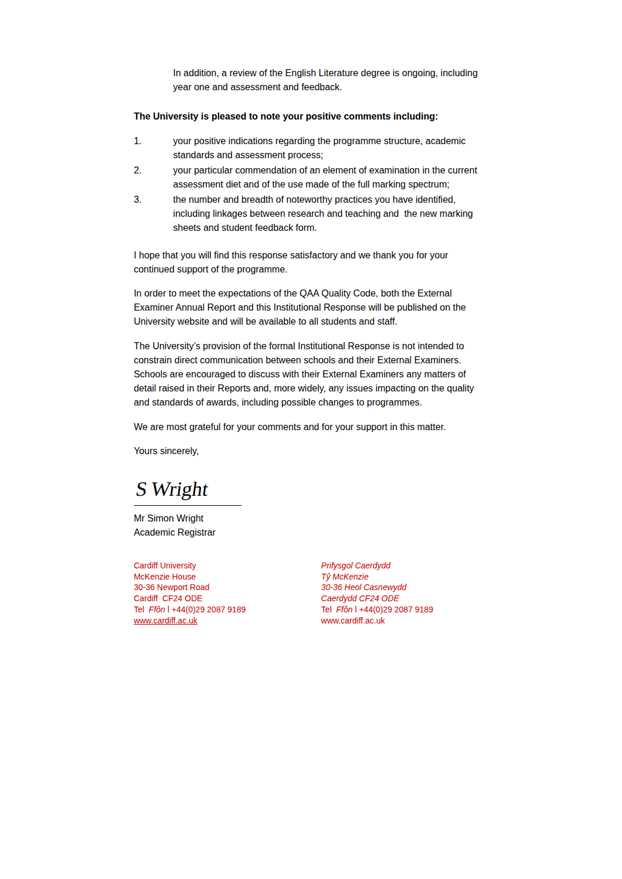In addition, a review of the English Literature degree is ongoing, including year one and assessment and feedback.
The University is pleased to note your positive comments including:
1. your positive indications regarding the programme structure, academic standards and assessment process;
2. your particular commendation of an element of examination in the current assessment diet and of the use made of the full marking spectrum;
3. the number and breadth of noteworthy practices you have identified, including linkages between research and teaching and the new marking sheets and student feedback form.
I hope that you will find this response satisfactory and we thank you for your continued support of the programme.
In order to meet the expectations of the QAA Quality Code, both the External Examiner Annual Report and this Institutional Response will be published on the University website and will be available to all students and staff.
The University’s provision of the formal Institutional Response is not intended to constrain direct communication between schools and their External Examiners. Schools are encouraged to discuss with their External Examiners any matters of detail raised in their Reports and, more widely, any issues impacting on the quality and standards of awards, including possible changes to programmes.
We are most grateful for your comments and for your support in this matter.
Yours sincerely,
S Wright
Mr Simon Wright
Academic Registrar
| Cardiff University | Prifysgol Caerdydd |
| McKenzie House | Tŷ McKenzie |
| 30-36 Newport Road | 30-36 Heol Casnewydd |
| Cardiff CF24 ODE | Caerdydd CF24 ODE |
| Tel Ffôn l +44(0)29 2087 9189 | Tel Ffôn l +44(0)29 2087 9189 |
| www.cardiff.ac.uk | www.cardiff.ac.uk |